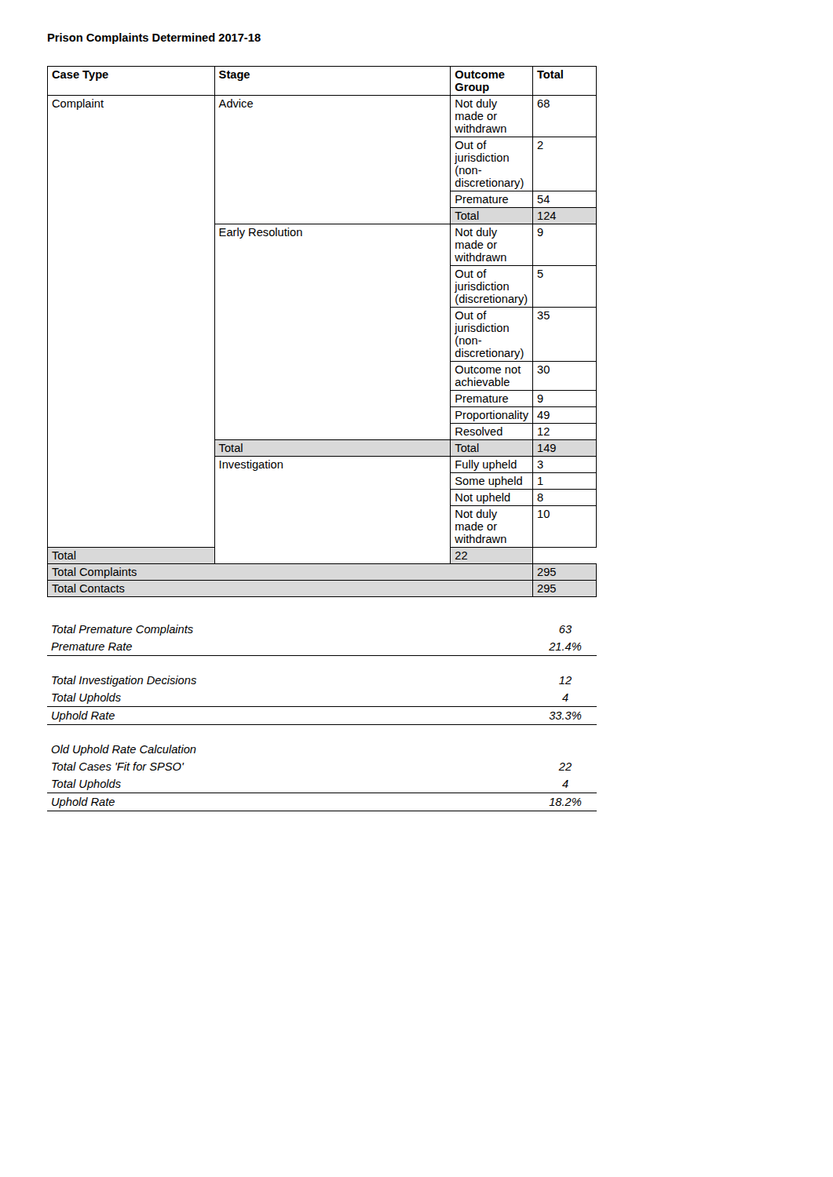Prison Complaints Determined 2017-18
| Case Type | Stage | Outcome Group | Total |
| --- | --- | --- | --- |
| Complaint | Advice | Not duly made or withdrawn | 68 |
| Out of jurisdiction (non-discretionary) | 2 |
| Premature | 54 |
| Total | 124 |
| Early Resolution | Not duly made or withdrawn | 9 |
| Out of jurisdiction (discretionary) | 5 |
| Out of jurisdiction (non-discretionary) | 35 |
| Outcome not achievable | 30 |
| Premature | 9 |
| Proportionality | 49 |
| Resolved | 12 |
| Total | Total | 149 |
| Investigation | Fully upheld | 3 |
| Some upheld | 1 |
| Not upheld | 8 |
| Not duly made or withdrawn | 10 |
| Total | 22 |
| Total Complaints | 295 |
| Total Contacts | 295 |
| Total Premature Complaints | 63 |
| Premature Rate | 21.4% |
| Total Investigation Decisions | 12 |
| Total Upholds | 4 |
| Uphold Rate | 33.3% |
| Old Uphold Rate Calculation | |
| Total Cases 'Fit for SPSO' | 22 |
| Total Upholds | 4 |
| Uphold Rate | 18.2% |